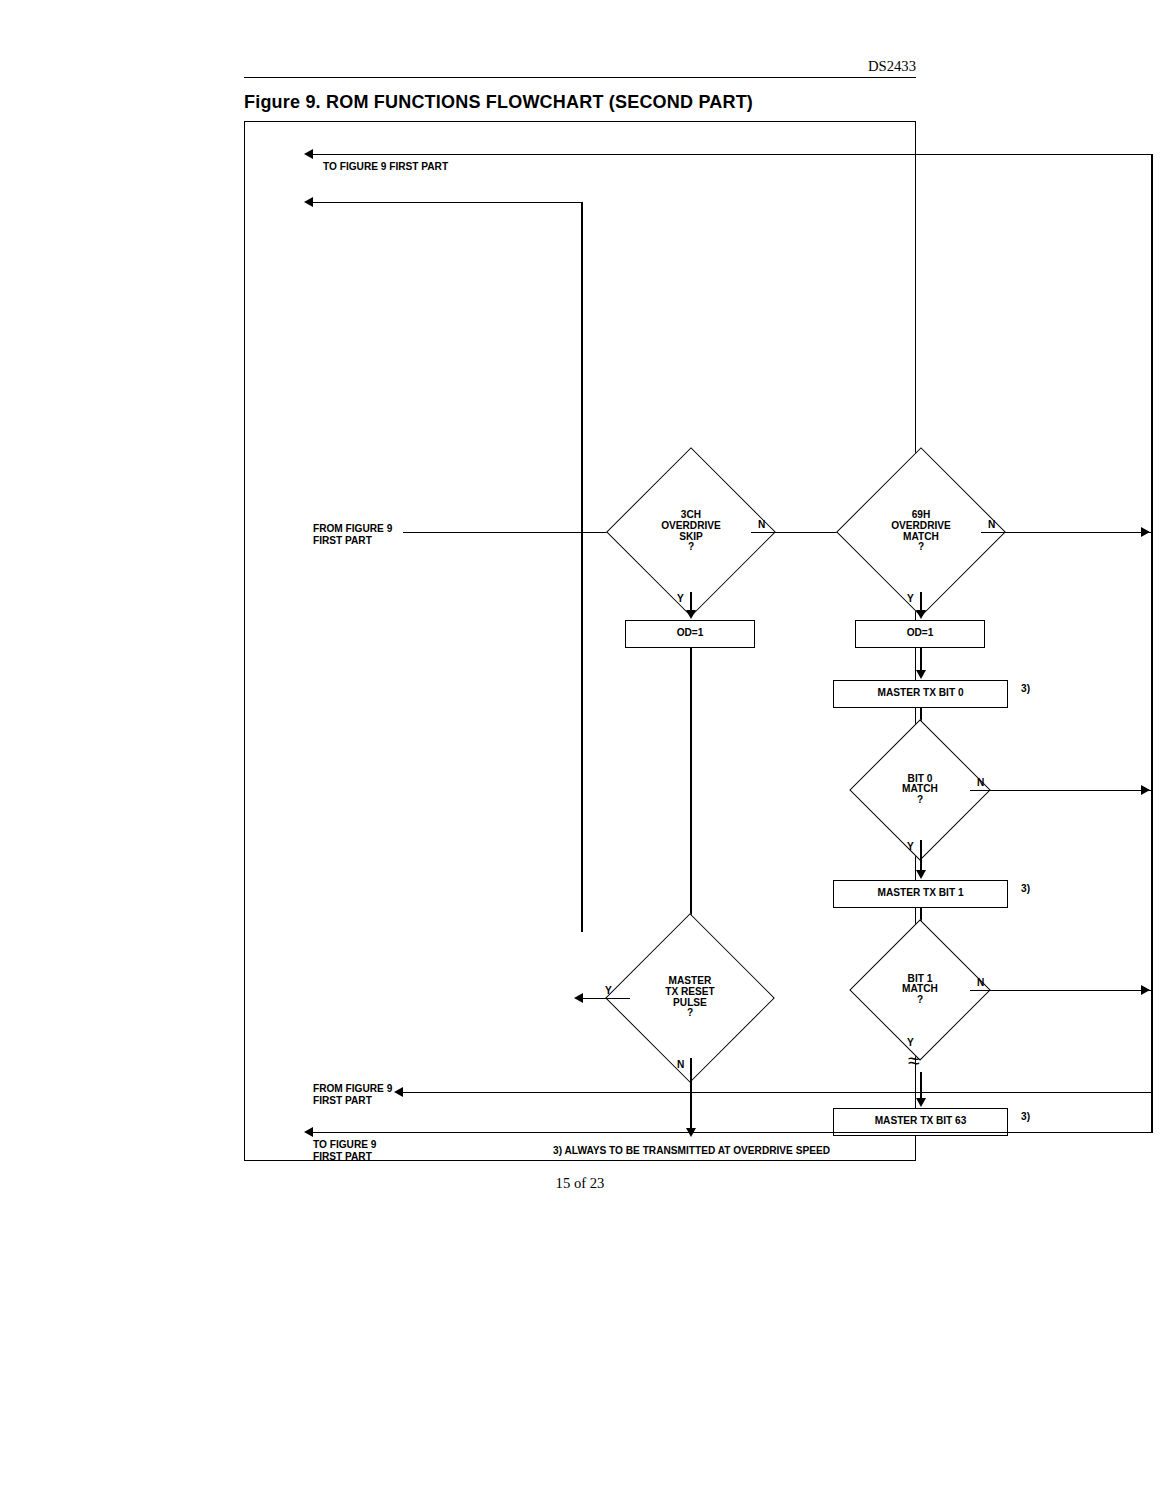DS2433
Figure 9. ROM FUNCTIONS FLOWCHART (SECOND PART)
TO FIGURE 9 FIRST PART
FROM FIGURE 9
FIRST PART
3CH
OVERDRIVE
SKIP
?
N
Y
OD=1
69H
OVERDRIVE
MATCH
?
N
Y
OD=1
MASTER TX BIT 0
3)
BIT 0
MATCH
?
N
Y
MASTER TX BIT 1
3)
BIT 1
MATCH
?
N
Y
≈
MASTER TX BIT 63
3)
MASTER
TX RESET
PULSE
?
Y
N
FROM FIGURE 9
FIRST PART
TO FIGURE 9
FIRST PART
3) ALWAYS TO BE TRANSMITTED AT OVERDRIVE SPEED
15 of 23